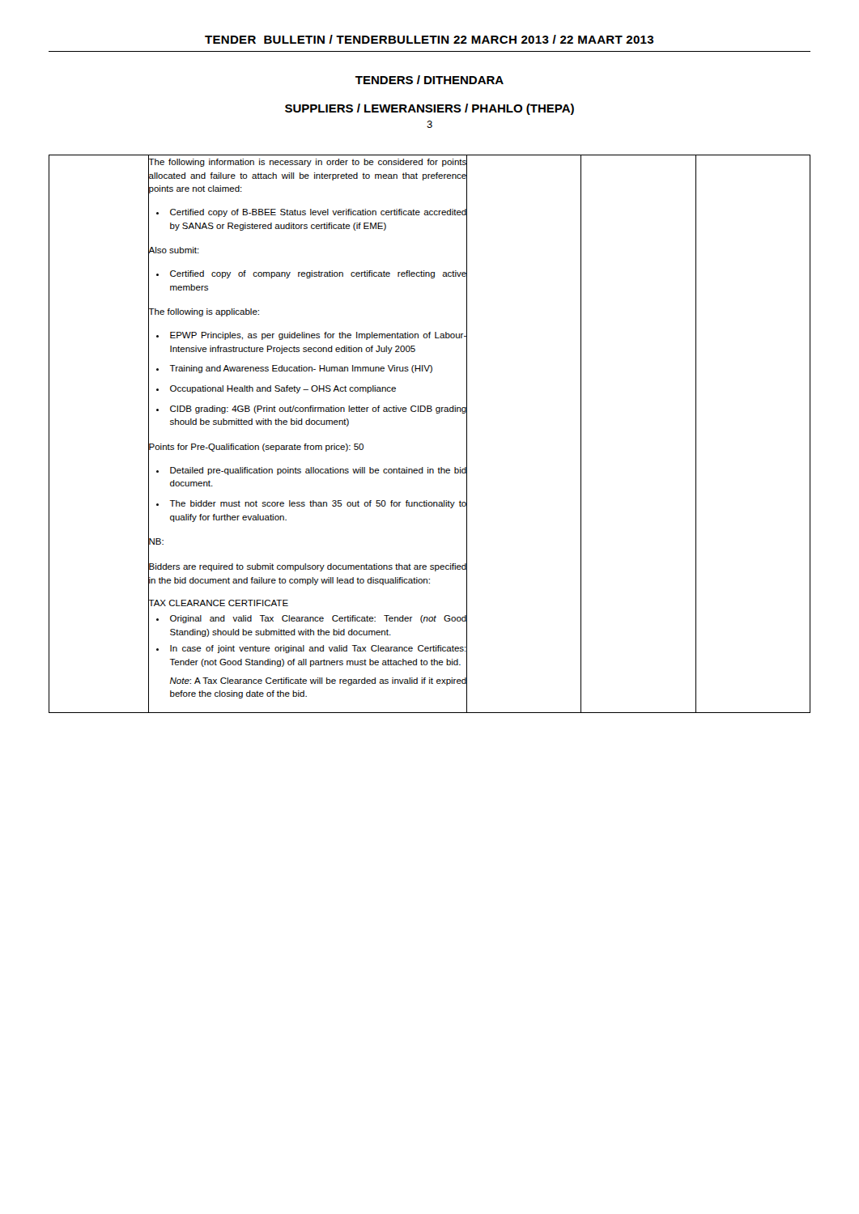TENDER BULLETIN / TENDERBULLETIN 22 MARCH 2013 / 22 MAART 2013
TENDERS / DITHENDARA
SUPPLIERS / LEWERANSIERS / PHAHLO (THEPA)
3
| | The following information is necessary in order to be considered for points allocated and failure to attach will be interpreted to mean that preference points are not claimed: Certified copy of B-BBEE Status level verification certificate accredited by SANAS or Registered auditors certificate (if EME) Also submit: Certified copy of company registration certificate reflecting active members The following is applicable: EPWP Principles, as per guidelines for the Implementation of Labour- Intensive infrastructure Projects second edition of July 2005 Training and Awareness Education- Human Immune Virus (HIV) Occupational Health and Safety – OHS Act compliance CIDB grading: 4GB (Print out/confirmation letter of active CIDB grading should be submitted with the bid document) Points for Pre-Qualification (separate from price): 50 Detailed pre-qualification points allocations will be contained in the bid document. The bidder must not score less than 35 out of 50 for functionality to qualify for further evaluation. NB: Bidders are required to submit compulsory documentations that are specified in the bid document and failure to comply will lead to disqualification: TAX CLEARANCE CERTIFICATE Original and valid Tax Clearance Certificate: Tender ( not Good Standing) should be submitted with the bid document. In case of joint venture original and valid Tax Clearance Certificates: Tender (not Good Standing) of all partners must be attached to the bid. Note : A Tax Clearance Certificate will be regarded as invalid if it expired before the closing date of the bid. | | | |